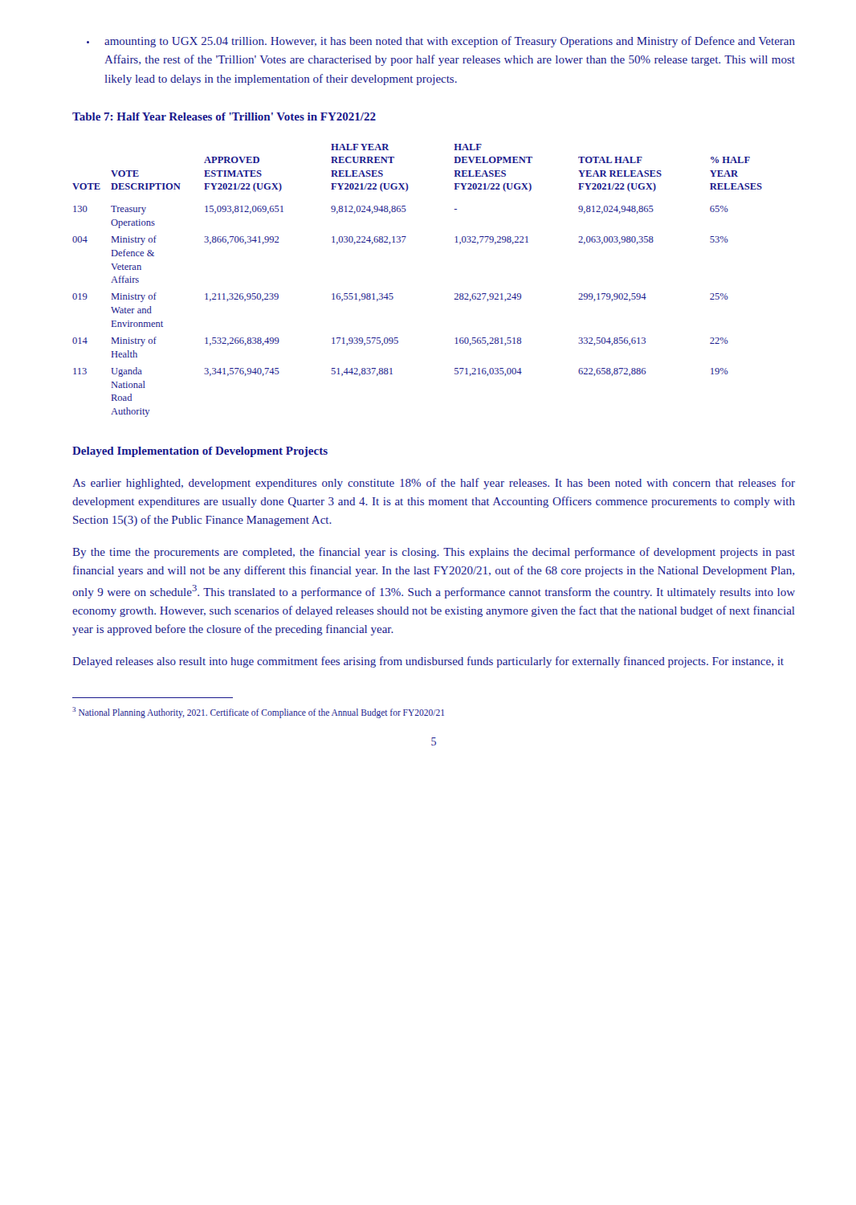amounting to UGX 25.04 trillion. However, it has been noted that with exception of Treasury Operations and Ministry of Defence and Veteran Affairs, the rest of the 'Trillion' Votes are characterised by poor half year releases which are lower than the 50% release target. This will most likely lead to delays in the implementation of their development projects.
Table 7: Half Year Releases of 'Trillion' Votes in FY2021/22
| VOTE | VOTE DESCRIPTION | APPROVED ESTIMATES FY2021/22 (UGX) | HALF YEAR RECURRENT RELEASES FY2021/22 (UGX) | HALF DEVELOPMENT RELEASES FY2021/22 (UGX) | TOTAL HALF YEAR RELEASES FY2021/22 (UGX) | % HALF YEAR RELEASES |
| --- | --- | --- | --- | --- | --- | --- |
| 130 | Treasury Operations | 15,093,812,069,651 | 9,812,024,948,865 | - | 9,812,024,948,865 | 65% |
| 004 | Ministry of Defence & Veteran Affairs | 3,866,706,341,992 | 1,030,224,682,137 | 1,032,779,298,221 | 2,063,003,980,358 | 53% |
| 019 | Ministry of Water and Environment | 1,211,326,950,239 | 16,551,981,345 | 282,627,921,249 | 299,179,902,594 | 25% |
| 014 | Ministry of Health | 1,532,266,838,499 | 171,939,575,095 | 160,565,281,518 | 332,504,856,613 | 22% |
| 113 | Uganda National Road Authority | 3,341,576,940,745 | 51,442,837,881 | 571,216,035,004 | 622,658,872,886 | 19% |
Delayed Implementation of Development Projects
As earlier highlighted, development expenditures only constitute 18% of the half year releases. It has been noted with concern that releases for development expenditures are usually done Quarter 3 and 4. It is at this moment that Accounting Officers commence procurements to comply with Section 15(3) of the Public Finance Management Act.
By the time the procurements are completed, the financial year is closing. This explains the decimal performance of development projects in past financial years and will not be any different this financial year. In the last FY2020/21, out of the 68 core projects in the National Development Plan, only 9 were on schedule3. This translated to a performance of 13%. Such a performance cannot transform the country. It ultimately results into low economy growth. However, such scenarios of delayed releases should not be existing anymore given the fact that the national budget of next financial year is approved before the closure of the preceding financial year.
Delayed releases also result into huge commitment fees arising from undisbursed funds particularly for externally financed projects. For instance, it
3 National Planning Authority, 2021. Certificate of Compliance of the Annual Budget for FY2020/21
5